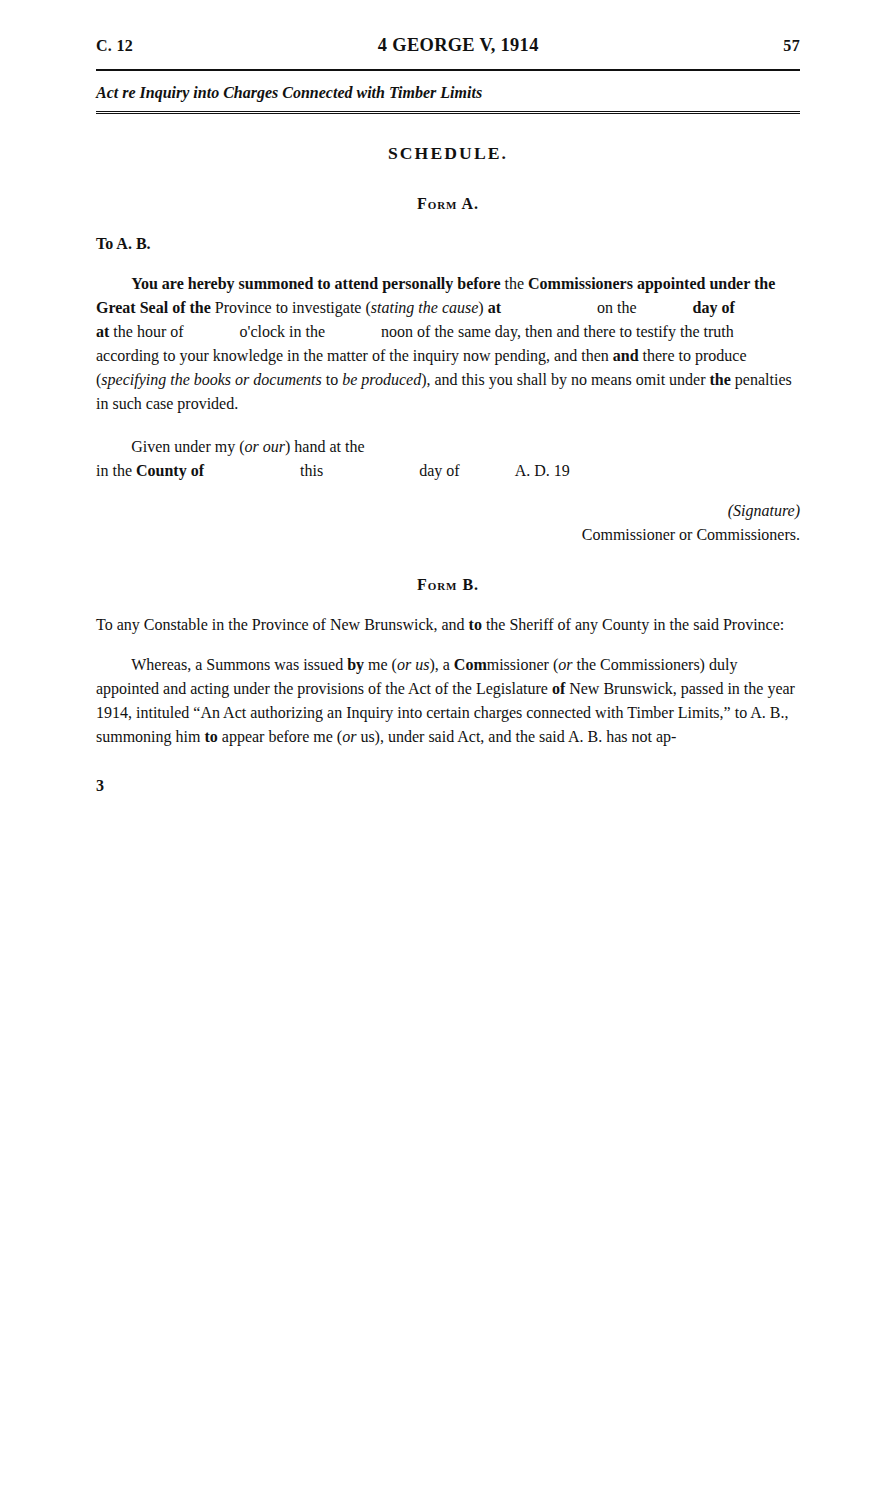C. 12 4 GEORGE V, 1914 57
Act re Inquiry into Charges Connected with Timber Limits
SCHEDULE.
Form A.
To A. B.
You are hereby summoned to attend personally before the Commissioners appointed under the Great Seal of the Province to investigate (stating the cause) at on the day of at the hour of o'clock in the noon of the same day, then and there to testify the truth according to your knowledge in the matter of the inquiry now pending, and then and there to produce (specifying the books or documents to be produced), and this you shall by no means omit under the penalties in such case provided.
Given under my (or our) hand at the
in the County of this day of A. D. 19
(Signature) Commissioner or Commissioners.
Form B.
To any Constable in the Province of New Brunswick, and to the Sheriff of any County in the said Province:
Whereas, a Summons was issued by me (or us), a Commissioner (or the Commissioners) duly appointed and acting under the provisions of the Act of the Legislature of New Brunswick, passed in the year 1914, intituled “An Act authorizing an Inquiry into certain charges connected with Timber Limits,” to A. B., summoning him to appear before me (or us), under said Act, and the said A. B. has not ap-
3